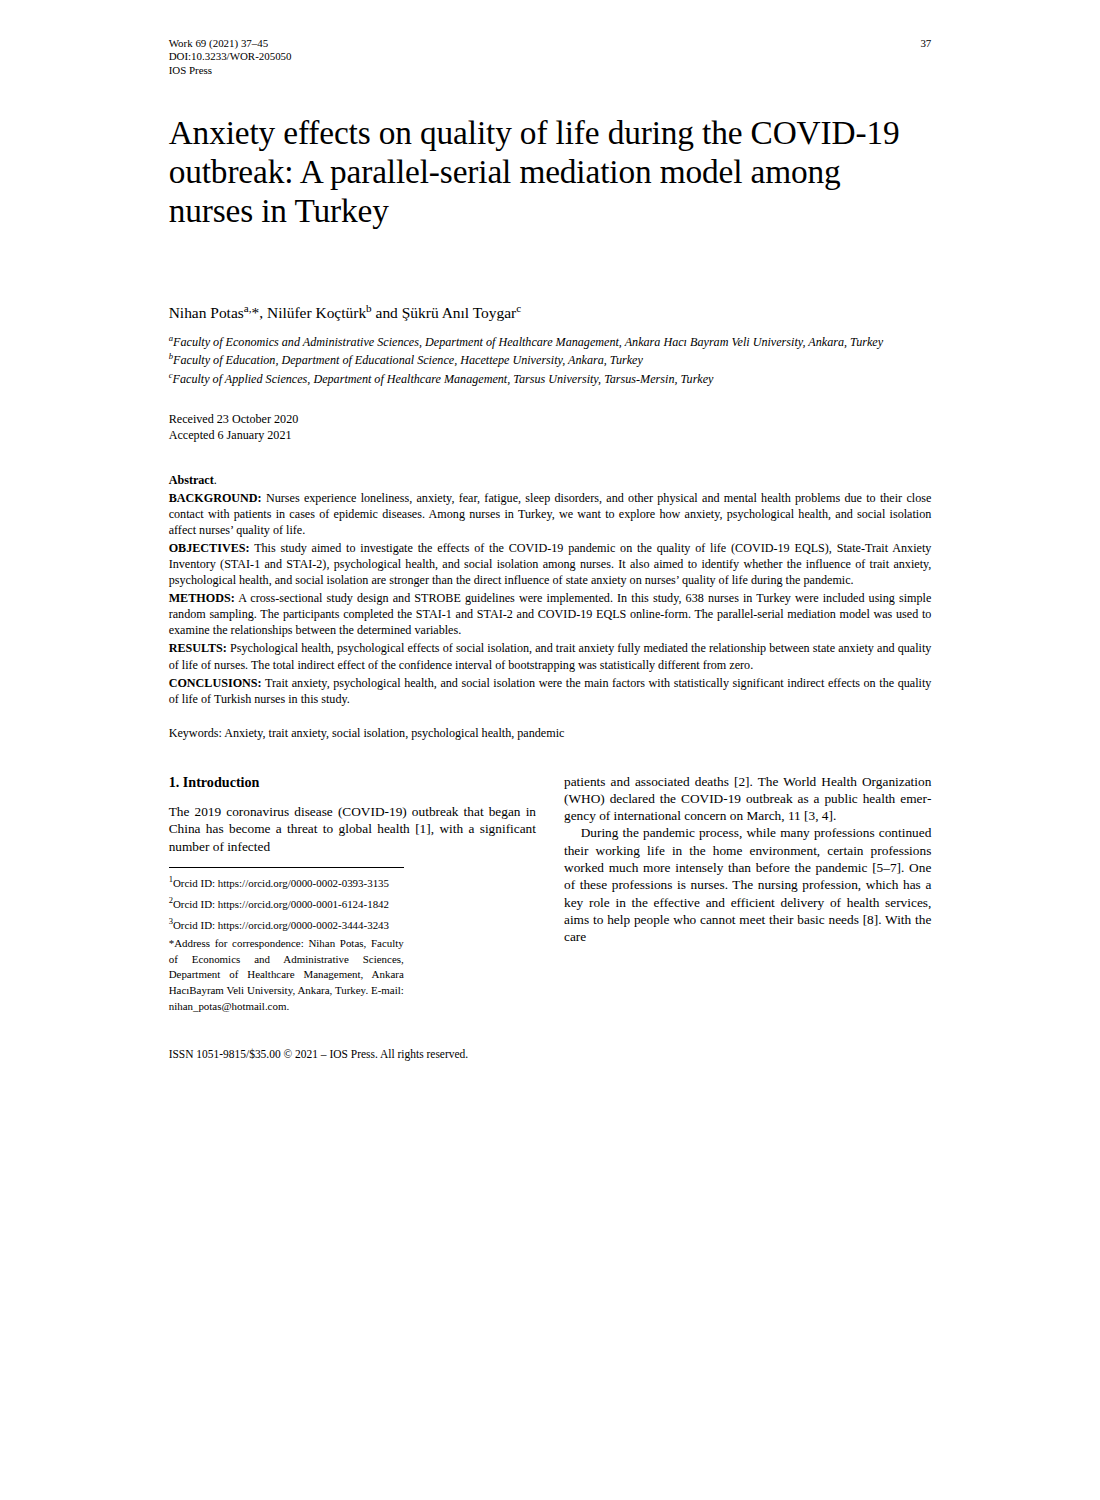Work 69 (2021) 37–45
DOI:10.3233/WOR-205050
IOS Press
37
Anxiety effects on quality of life during the COVID-19 outbreak: A parallel-serial mediation model among nurses in Turkey
Nihan Potasa,*, Nilüfer Koçtürkb and Şükrü Anıl Toygarc
aFaculty of Economics and Administrative Sciences, Department of Healthcare Management, Ankara Hacı Bayram Veli University, Ankara, Turkey
bFaculty of Education, Department of Educational Science, Hacettepe University, Ankara, Turkey
cFaculty of Applied Sciences, Department of Healthcare Management, Tarsus University, Tarsus-Mersin, Turkey
Received 23 October 2020
Accepted 6 January 2021
Abstract.
BACKGROUND: Nurses experience loneliness, anxiety, fear, fatigue, sleep disorders, and other physical and mental health problems due to their close contact with patients in cases of epidemic diseases. Among nurses in Turkey, we want to explore how anxiety, psychological health, and social isolation affect nurses’ quality of life.
OBJECTIVES: This study aimed to investigate the effects of the COVID-19 pandemic on the quality of life (COVID-19 EQLS), State-Trait Anxiety Inventory (STAI-1 and STAI-2), psychological health, and social isolation among nurses. It also aimed to identify whether the influence of trait anxiety, psychological health, and social isolation are stronger than the direct influence of state anxiety on nurses’ quality of life during the pandemic.
METHODS: A cross-sectional study design and STROBE guidelines were implemented. In this study, 638 nurses in Turkey were included using simple random sampling. The participants completed the STAI-1 and STAI-2 and COVID-19 EQLS online-form. The parallel-serial mediation model was used to examine the relationships between the determined variables.
RESULTS: Psychological health, psychological effects of social isolation, and trait anxiety fully mediated the relationship between state anxiety and quality of life of nurses. The total indirect effect of the confidence interval of bootstrapping was statistically different from zero.
CONCLUSIONS: Trait anxiety, psychological health, and social isolation were the main factors with statistically significant indirect effects on the quality of life of Turkish nurses in this study.
Keywords: Anxiety, trait anxiety, social isolation, psychological health, pandemic
1. Introduction
The 2019 coronavirus disease (COVID-19) outbreak that began in China has become a threat to global health [1], with a significant number of infected
1Orcid ID: https://orcid.org/0000-0002-0393-3135
2Orcid ID: https://orcid.org/0000-0001-6124-1842
3Orcid ID: https://orcid.org/0000-0002-3444-3243
*Address for correspondence: Nihan Potas, Faculty of Economics and Administrative Sciences, Department of Healthcare Management, Ankara HacıBayram Veli University, Ankara, Turkey. E-mail: nihan_potas@hotmail.com.
patients and associated deaths [2]. The World Health Organization (WHO) declared the COVID-19 outbreak as a public health emergency of international concern on March, 11 [3, 4].
During the pandemic process, while many professions continued their working life in the home environment, certain professions worked much more intensely than before the pandemic [5–7]. One of these professions is nurses. The nursing profession, which has a key role in the effective and efficient delivery of health services, aims to help people who cannot meet their basic needs [8]. With the care
ISSN 1051-9815/$35.00 © 2021 – IOS Press. All rights reserved.